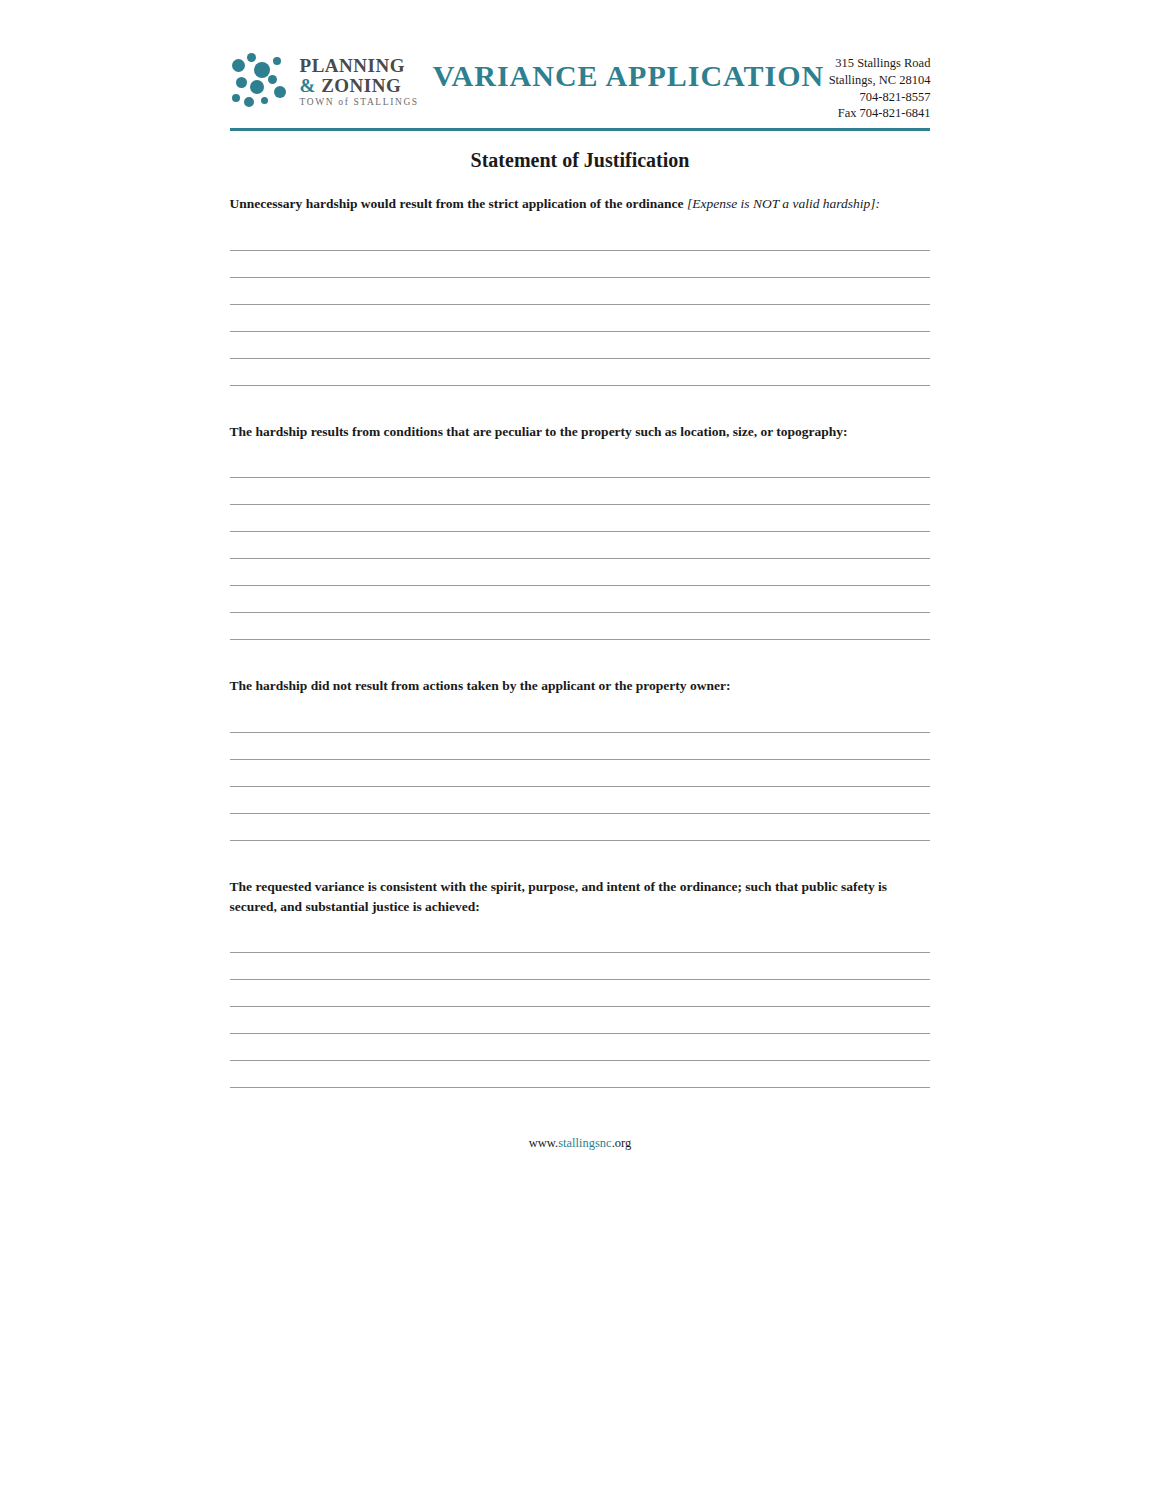PLANNING & ZONING TOWN of STALLINGS
VARIANCE APPLICATION
315 Stallings Road
Stallings, NC 28104
704-821-8557
Fax 704-821-6841
Statement of Justification
Unnecessary hardship would result from the strict application of the ordinance [Expense is NOT a valid hardship]:
The hardship results from conditions that are peculiar to the property such as location, size, or topography:
The hardship did not result from actions taken by the applicant or the property owner:
The requested variance is consistent with the spirit, purpose, and intent of the ordinance; such that public safety is secured, and substantial justice is achieved:
www.stallingsnc.org